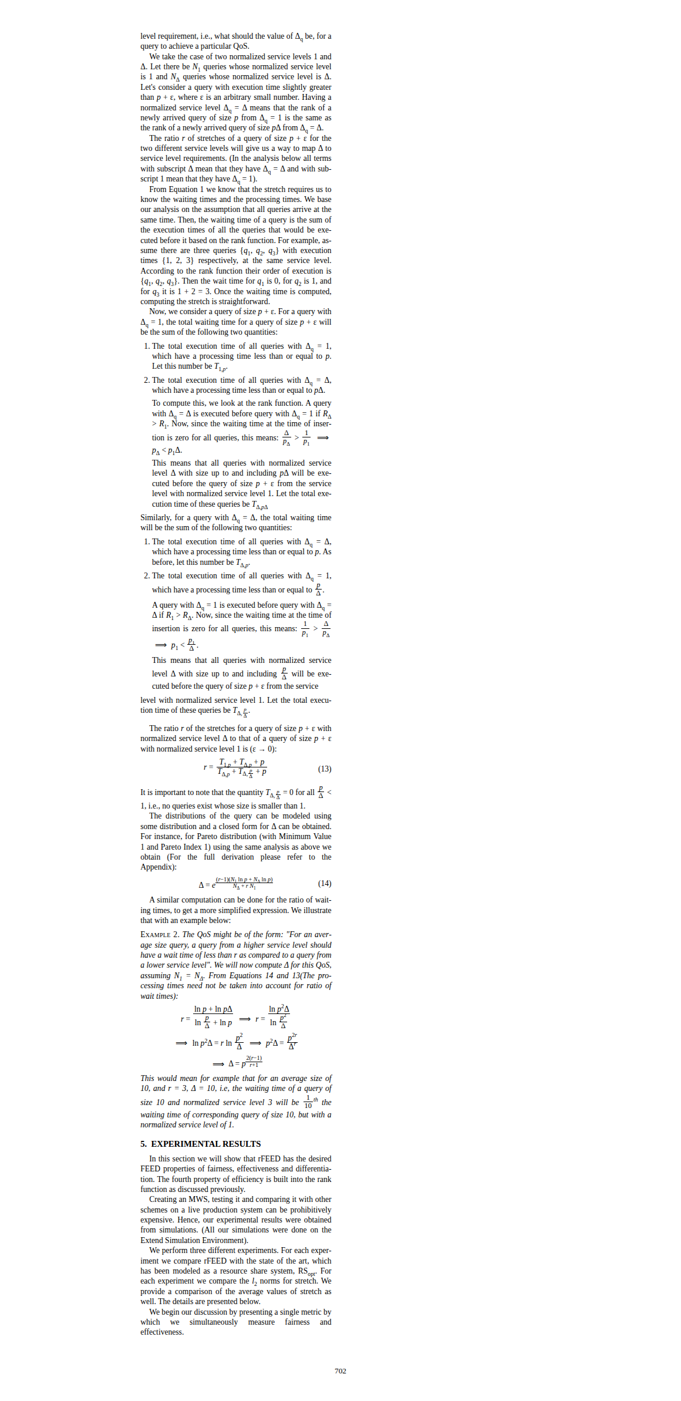level requirement, i.e., what should the value of Δq be, for a query to achieve a particular QoS.
We take the case of two normalized service levels 1 and Δ. Let there be N1 queries whose normalized service level is 1 and NΔ queries whose normalized service level is Δ. Let's consider a query with execution time slightly greater than p + ε, where ε is an arbitrary small number. Having a normalized service level Δq = Δ means that the rank of a newly arrived query of size p from Δq = 1 is the same as the rank of a newly arrived query of size p Δ from Δq = Δ.
The ratio r of stretches of a query of size p + ε for the two different service levels will give us a way to map Δ to service level requirements. (In the analysis below all terms with subscript Δ mean that they have Δq = Δ and with subscript 1 mean that they have Δq = 1).
From Equation 1 we know that the stretch requires us to know the waiting times and the processing times. We base our analysis on the assumption that all queries arrive at the same time. Then, the waiting time of a query is the sum of the execution times of all the queries that would be executed before it based on the rank function. For example, assume there are three queries {q1, q2, q3} with execution times {1, 2, 3} respectively, at the same service level. According to the rank function their order of execution is {q1, q2, q3}. Then the wait time for q1 is 0, for q2 is 1, and for q3 it is 1 + 2 = 3. Once the waiting time is computed, computing the stretch is straightforward.
Now, we consider a query of size p + ε. For a query with Δq = 1, the total waiting time for a query of size p + ε will be the sum of the following two quantities:
The total execution time of all queries with Δq = 1, which have a processing time less than or equal to p. Let this number be T1,p.
The total execution time of all queries with Δq = Δ, which have a processing time less than or equal to p Δ.
To compute this, we look at the rank function. A query with Δq = Δ is executed before query with Δq = 1 if RΔ > R1. Now, since the waiting time at the time of insertion is zero for all queries, this means: ΔpΔ > 1 p1 ⟹ pΔ < p1Δ.
This means that all queries with normalized service level Δ with size up to and including p Δ will be executed before the query of size p + ε from the service level with normalized service level 1. Let the total execution time of these queries be TΔ,p Δ
Similarly, for a query with Δq = Δ, the total waiting time will be the sum of the following two quantities:
The total execution time of all queries with Δq = Δ, which have a processing time less than or equal to p. As before, let this number be TΔ,p.
The total execution time of all queries with Δq = 1, which have a processing time less than or equal to pΔ.
A query with Δq = 1 is executed before query with Δq = Δ if R1 > RΔ. Now, since the waiting time at the time of insertion is zero for all queries, this means: 1 p1 > ΔpΔ ⟹ p1 < p1 Δ.
This means that all queries with normalized service level Δ with size up to and including pΔ will be executed before the query of size p + ε from the service
level with normalized service level 1. Let the total execution time of these queries be TΔ,pΔ.
The ratio r of the stretches for a query of size p + ε with normalized service level Δ to that of a query of size p + ε with normalized service level 1 is (ε → 0):
r = T1,p + TΔ,p + p TΔ,p + TΔ,pΔ + p (13)
It is important to note that the quantity TΔ,pΔ = 0 for all pΔ < 1, i.e., no queries exist whose size is smaller than 1.
The distributions of the query can be modeled using some distribution and a closed form for Δ can be obtained. For instance, for Pareto distribution (with Minimum Value 1 and Pareto Index 1) using the same analysis as above we obtain (For the full derivation please refer to the Appendix):
Δ = e(r−1)(N1 ln p + NΔ ln p) NΔ + r N1 (14)
A similar computation can be done for the ratio of waiting times, to get a more simplified expression. We illustrate that with an example below:
Example 2. The QoS might be of the form: "For an average size query, a query from a higher service level should have a wait time of less than r as compared to a query from a lower service level". We will now compute Δ for this QoS, assuming N1 = NΔ. From Equations 14 and 13(The processing times need not be taken into account for ratio of wait times):
r = ln p + ln p Δ ln pΔ + ln p ⟹ r = ln p2Δ ln p2 Δ
⟹ ln p2Δ = r ln p2 Δ ⟹ p2Δ = p2r Δr
⟹ Δ = p 2(r−1) r+1
This would mean for example that for an average size of 10, and r = 3, Δ = 10, i.e, the waiting time of a query of size 10 and normalized service level 3 will be 110th the waiting time of corresponding query of size 10, but with a normalized service level of 1.
5. EXPERIMENTAL RESULTS
In this section we will show that rFEED has the desired FEED properties of fairness, effectiveness and differentiation. The fourth property of efficiency is built into the rank function as discussed previously.
Creating an MWS, testing it and comparing it with other schemes on a live production system can be prohibitively expensive. Hence, our experimental results were obtained from simulations. (All our simulations were done on the Extend Simulation Environment).
We perform three different experiments. For each experiment we compare rFEED with the state of the art, which has been modeled as a resource share system, RSopt. For each experiment we compare the l2 norms for stretch. We provide a comparison of the average values of stretch as well. The details are presented below.
We begin our discussion by presenting a single metric by which we simultaneously measure fairness and effectiveness.
702